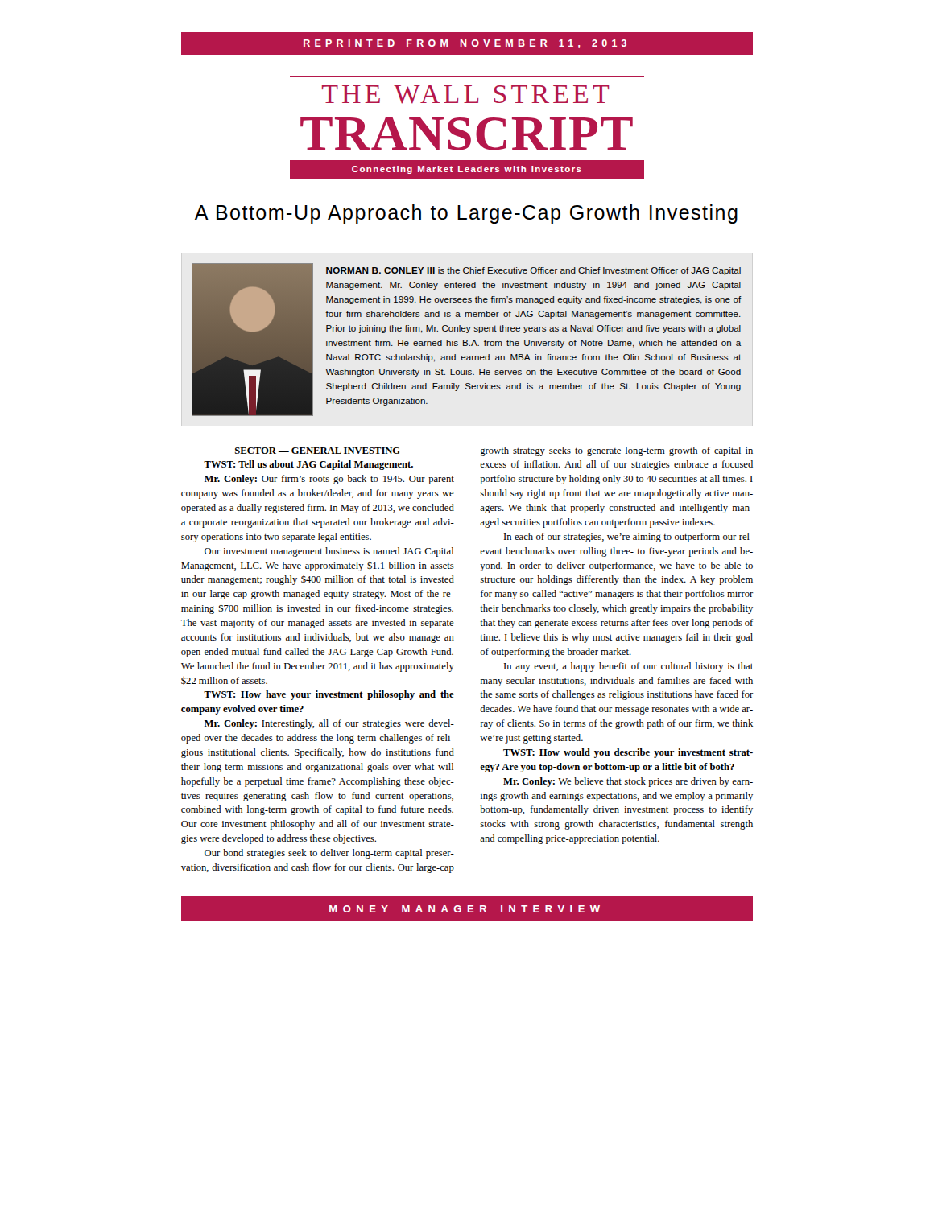REPRINTED FROM NOVEMBER 11, 2013
THE WALL STREET
TRANSCRIPT
Connecting Market Leaders with Investors
A Bottom-Up Approach to Large-Cap Growth Investing
NORMAN B. CONLEY III is the Chief Executive Officer and Chief Investment Officer of JAG Capital Management. Mr. Conley entered the investment industry in 1994 and joined JAG Capital Management in 1999. He oversees the firm’s managed equity and fixed-income strategies, is one of four firm shareholders and is a member of JAG Capital Management’s management committee. Prior to joining the firm, Mr. Conley spent three years as a Naval Officer and five years with a global investment firm. He earned his B.A. from the University of Notre Dame, which he attended on a Naval ROTC scholarship, and earned an MBA in finance from the Olin School of Business at Washington University in St. Louis. He serves on the Executive Committee of the board of Good Shepherd Children and Family Services and is a member of the St. Louis Chapter of Young Presidents Organization.
SECTOR — GENERAL INVESTING
TWST: Tell us about JAG Capital Management.
Mr. Conley: Our firm’s roots go back to 1945. Our parent company was founded as a broker/dealer, and for many years we operated as a dually registered firm. In May of 2013, we concluded a corporate reorganization that separated our brokerage and advisory operations into two separate legal entities.
Our investment management business is named JAG Capital Management, LLC. We have approximately $1.1 billion in assets under management; roughly $400 million of that total is invested in our large-cap growth managed equity strategy. Most of the remaining $700 million is invested in our fixed-income strategies. The vast majority of our managed assets are invested in separate accounts for institutions and individuals, but we also manage an open-ended mutual fund called the JAG Large Cap Growth Fund. We launched the fund in December 2011, and it has approximately $22 million of assets.
TWST: How have your investment philosophy and the company evolved over time?
Mr. Conley: Interestingly, all of our strategies were developed over the decades to address the long-term challenges of religious institutional clients. Specifically, how do institutions fund their long-term missions and organizational goals over what will hopefully be a perpetual time frame? Accomplishing these objectives requires generating cash flow to fund current operations, combined with long-term growth of capital to fund future needs. Our core investment philosophy and all of our investment strategies were developed to address these objectives.
Our bond strategies seek to deliver long-term capital preservation, diversification and cash flow for our clients. Our large-cap growth strategy seeks to generate long-term growth of capital in excess of inflation. And all of our strategies embrace a focused portfolio structure by holding only 30 to 40 securities at all times. I should say right up front that we are unapologetically active managers. We think that properly constructed and intelligently managed securities portfolios can outperform passive indexes.
In each of our strategies, we’re aiming to outperform our relevant benchmarks over rolling three- to five-year periods and beyond. In order to deliver outperformance, we have to be able to structure our holdings differently than the index. A key problem for many so-called “active” managers is that their portfolios mirror their benchmarks too closely, which greatly impairs the probability that they can generate excess returns after fees over long periods of time. I believe this is why most active managers fail in their goal of outperforming the broader market.
In any event, a happy benefit of our cultural history is that many secular institutions, individuals and families are faced with the same sorts of challenges as religious institutions have faced for decades. We have found that our message resonates with a wide array of clients. So in terms of the growth path of our firm, we think we’re just getting started.
TWST: How would you describe your investment strategy? Are you top-down or bottom-up or a little bit of both?
Mr. Conley: We believe that stock prices are driven by earnings growth and earnings expectations, and we employ a primarily bottom-up, fundamentally driven investment process to identify stocks with strong growth characteristics, fundamental strength and compelling price-appreciation potential.
MONEY MANAGER INTERVIEW